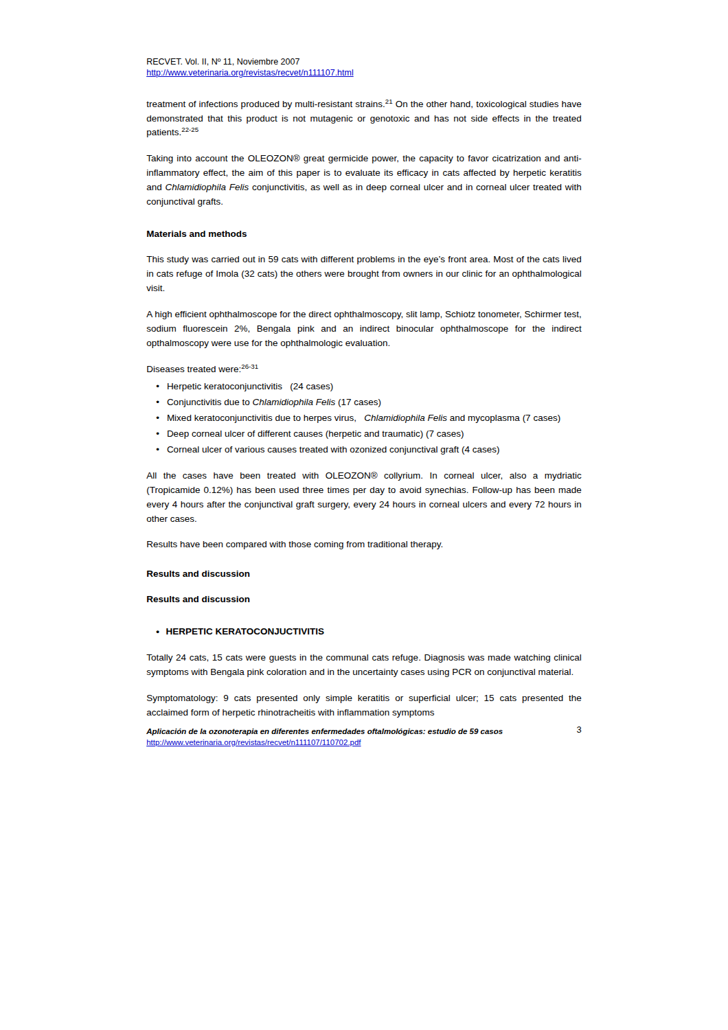RECVET. Vol. II, Nº 11, Noviembre 2007
http://www.veterinaria.org/revistas/recvet/n111107.html
treatment of infections produced by multi-resistant strains.21 On the other hand, toxicological studies have demonstrated that this product is not mutagenic or genotoxic and has not side effects in the treated patients.22-25
Taking into account the OLEOZON® great germicide power, the capacity to favor cicatrization and anti-inflammatory effect, the aim of this paper is to evaluate its efficacy in cats affected by herpetic keratitis and Chlamidiophila Felis conjunctivitis, as well as in deep corneal ulcer and in corneal ulcer treated with conjunctival grafts.
Materials and methods
This study was carried out in 59 cats with different problems in the eye’s front area. Most of the cats lived in cats refuge of Imola (32 cats) the others were brought from owners in our clinic for an ophthalmological visit.
A high efficient ophthalmoscope for the direct ophthalmoscopy, slit lamp, Schiotz tonometer, Schirmer test, sodium fluorescein 2%, Bengala pink and an indirect binocular ophthalmoscope for the indirect opthalmoscopy were use for the ophthalmologic evaluation.
Diseases treated were:26-31
Herpetic keratoconjunctivitis (24 cases)
Conjunctivitis due to Chlamidiophila Felis (17 cases)
Mixed keratoconjunctivitis due to herpes virus, Chlamidiophila Felis and mycoplasma (7 cases)
Deep corneal ulcer of different causes (herpetic and traumatic) (7 cases)
Corneal ulcer of various causes treated with ozonized conjunctival graft (4 cases)
All the cases have been treated with OLEOZON® collyrium. In corneal ulcer, also a mydriatic (Tropicamide 0.12%) has been used three times per day to avoid synechias. Follow-up has been made every 4 hours after the conjunctival graft surgery, every 24 hours in corneal ulcers and every 72 hours in other cases.
Results have been compared with those coming from traditional therapy.
Results and discussion
Results and discussion
HERPETIC KERATOCONJUCTIVITIS
Totally 24 cats, 15 cats were guests in the communal cats refuge. Diagnosis was made watching clinical symptoms with Bengala pink coloration and in the uncertainty cases using PCR on conjunctival material.
Symptomatology: 9 cats presented only simple keratitis or superficial ulcer; 15 cats presented the acclaimed form of herpetic rhinotracheitis with inflammation symptoms
Aplicación de la ozonoterapia en diferentes enfermedades oftalmológicas: estudio de 59 casos http://www.veterinaria.org/revistas/recvet/n111107/110702.pdf
3